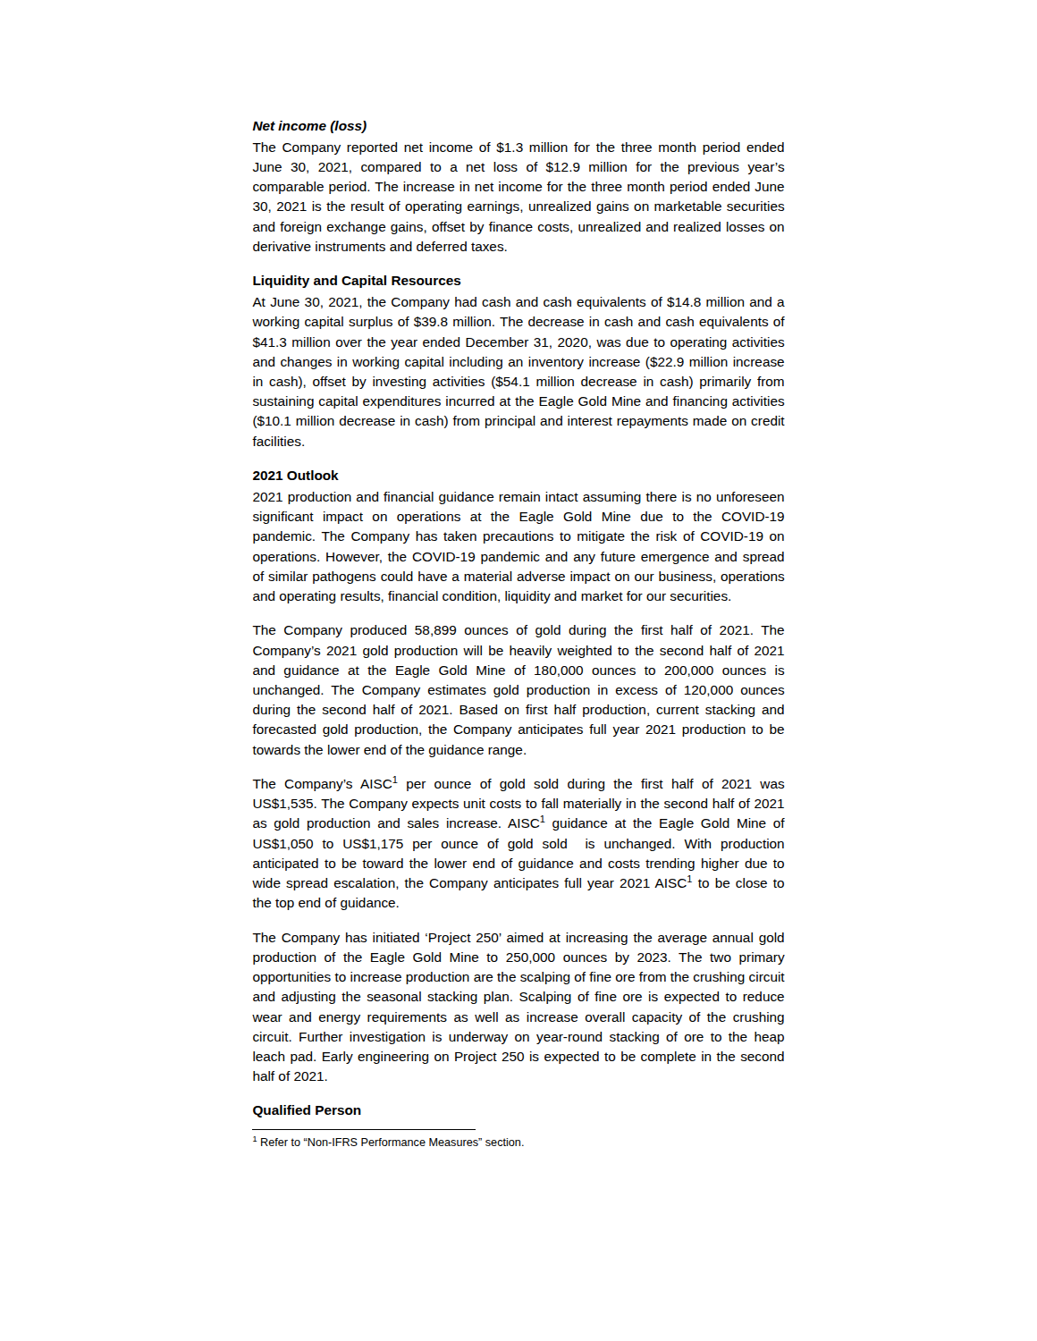Net income (loss)
The Company reported net income of $1.3 million for the three month period ended June 30, 2021, compared to a net loss of $12.9 million for the previous year’s comparable period. The increase in net income for the three month period ended June 30, 2021 is the result of operating earnings, unrealized gains on marketable securities and foreign exchange gains, offset by finance costs, unrealized and realized losses on derivative instruments and deferred taxes.
Liquidity and Capital Resources
At June 30, 2021, the Company had cash and cash equivalents of $14.8 million and a working capital surplus of $39.8 million. The decrease in cash and cash equivalents of $41.3 million over the year ended December 31, 2020, was due to operating activities and changes in working capital including an inventory increase ($22.9 million increase in cash), offset by investing activities ($54.1 million decrease in cash) primarily from sustaining capital expenditures incurred at the Eagle Gold Mine and financing activities ($10.1 million decrease in cash) from principal and interest repayments made on credit facilities.
2021 Outlook
2021 production and financial guidance remain intact assuming there is no unforeseen significant impact on operations at the Eagle Gold Mine due to the COVID-19 pandemic. The Company has taken precautions to mitigate the risk of COVID-19 on operations. However, the COVID-19 pandemic and any future emergence and spread of similar pathogens could have a material adverse impact on our business, operations and operating results, financial condition, liquidity and market for our securities.
The Company produced 58,899 ounces of gold during the first half of 2021. The Company’s 2021 gold production will be heavily weighted to the second half of 2021 and guidance at the Eagle Gold Mine of 180,000 ounces to 200,000 ounces is unchanged. The Company estimates gold production in excess of 120,000 ounces during the second half of 2021. Based on first half production, current stacking and forecasted gold production, the Company anticipates full year 2021 production to be towards the lower end of the guidance range.
The Company’s AISC1 per ounce of gold sold during the first half of 2021 was US$1,535. The Company expects unit costs to fall materially in the second half of 2021 as gold production and sales increase. AISC1 guidance at the Eagle Gold Mine of US$1,050 to US$1,175 per ounce of gold sold is unchanged. With production anticipated to be toward the lower end of guidance and costs trending higher due to wide spread escalation, the Company anticipates full year 2021 AISC1 to be close to the top end of guidance.
The Company has initiated ‘Project 250’ aimed at increasing the average annual gold production of the Eagle Gold Mine to 250,000 ounces by 2023. The two primary opportunities to increase production are the scalping of fine ore from the crushing circuit and adjusting the seasonal stacking plan. Scalping of fine ore is expected to reduce wear and energy requirements as well as increase overall capacity of the crushing circuit. Further investigation is underway on year-round stacking of ore to the heap leach pad. Early engineering on Project 250 is expected to be complete in the second half of 2021.
Qualified Person
1 Refer to “Non-IFRS Performance Measures” section.